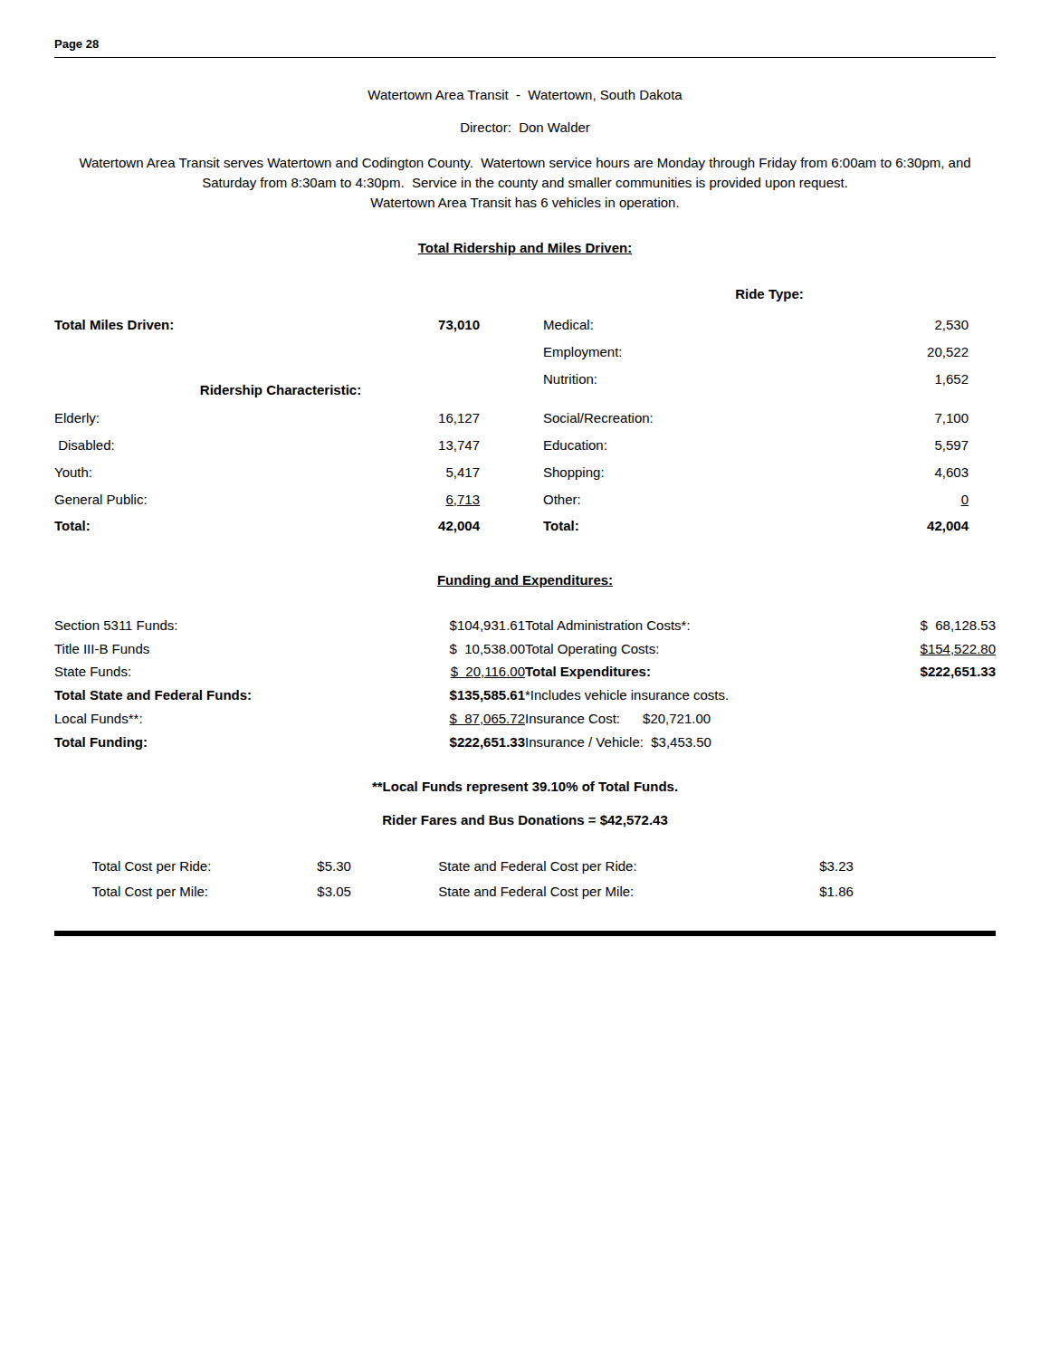Page 28
Watertown Area Transit - Watertown, South Dakota
Director: Don Walder
Watertown Area Transit serves Watertown and Codington County. Watertown service hours are Monday through Friday from 6:00am to 6:30pm, and Saturday from 8:30am to 4:30pm. Service in the county and smaller communities is provided upon request.
Watertown Area Transit has 6 vehicles in operation.
Total Ridership and Miles Driven:
| | / Ride Type: / |
| / Total Miles Driven: / 73,010 / | / Medical: / 2,530 / |
| | / Employment: / 20,522 / |
| / Ridership Characteristic: / | / Nutrition: / 1,652 / |
| / Elderly: / 16,127 / | / Social/Recreation: / 7,100 / |
| / Disabled: / 13,747 / | / Education: / 5,597 / |
| / Youth: / 5,417 / | / Shopping: / 4,603 / |
| / General Public: / 6,713 / | / Other: / 0 / |
| / Total: / 42,004 / | / Total: / 42,004 / |
Funding and Expenditures:
| Section 5311 Funds: | $104,931.61 | Total Administration Costs*: | $ 68,128.53 |
| Title III-B Funds | $ 10,538.00 | Total Operating Costs: | $154,522.80 |
| State Funds: | $ 20,116.00 | Total Expenditures: | $222,651.33 |
| Total State and Federal Funds: | $135,585.61 | *Includes vehicle insurance costs. |
| Local Funds**: | $ 87,065.72 | Insurance Cost: $20,721.00 | |
| Total Funding: | $222,651.33 | Insurance / Vehicle: $3,453.50 |
**Local Funds represent 39.10% of Total Funds.
Rider Fares and Bus Donations = $42,572.43
| Total Cost per Ride: | $5.30 | State and Federal Cost per Ride: | $3.23 |
| Total Cost per Mile: | $3.05 | State and Federal Cost per Mile: | $1.86 |